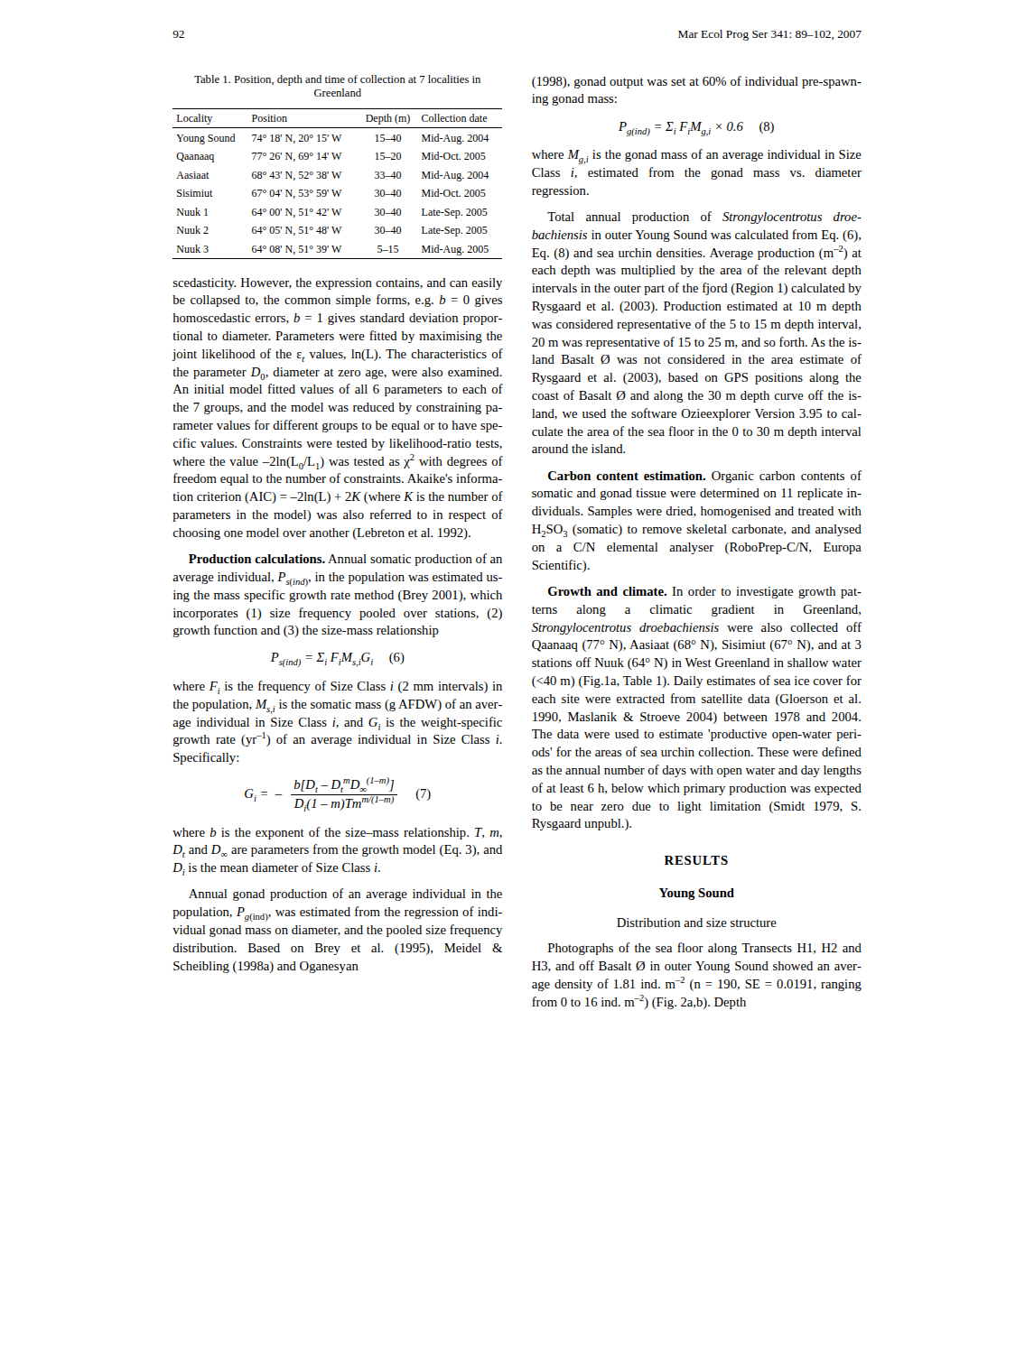92 Mar Ecol Prog Ser 341: 89–102, 2007
Table 1. Position, depth and time of collection at 7 localities in Greenland
| Locality | Position | Depth (m) | Collection date |
| --- | --- | --- | --- |
| Young Sound | 74° 18' N, 20° 15' W | 15–40 | Mid-Aug. 2004 |
| Qaanaaq | 77° 26' N, 69° 14' W | 15–20 | Mid-Oct. 2005 |
| Aasiaat | 68° 43' N, 52° 38' W | 33–40 | Mid-Aug. 2004 |
| Sisimiut | 67° 04' N, 53° 59' W | 30–40 | Mid-Oct. 2005 |
| Nuuk 1 | 64° 00' N, 51° 42' W | 30–40 | Late-Sep. 2005 |
| Nuuk 2 | 64° 05' N, 51° 48' W | 30–40 | Late-Sep. 2005 |
| Nuuk 3 | 64° 08' N, 51° 39' W | 5–15 | Mid-Aug. 2005 |
scedasticity. However, the expression contains, and can easily be collapsed to, the common simple forms, e.g. b = 0 gives homoscedastic errors, b = 1 gives standard deviation proportional to diameter. Parameters were fitted by maximising the joint likelihood of the εt values, ln(L). The characteristics of the parameter D0, diameter at zero age, were also examined. An initial model fitted values of all 6 parameters to each of the 7 groups, and the model was reduced by constraining parameter values for different groups to be equal or to have specific values. Constraints were tested by likelihood-ratio tests, where the value –2ln(L0/L1) was tested as χ2 with degrees of freedom equal to the number of constraints. Akaike's information criterion (AIC) = –2ln(L) + 2K (where K is the number of parameters in the model) was also referred to in respect of choosing one model over another (Lebreton et al. 1992).
Production calculations. Annual somatic production of an average individual, Ps(ind), in the population was estimated using the mass specific growth rate method (Brey 2001), which incorporates (1) size frequency pooled over stations, (2) growth function and (3) the size-mass relationship
Ps(ind) = Σi FiMs,iGi (6)
where Fi is the frequency of Size Class i (2 mm intervals) in the population, Ms,i is the somatic mass (g AFDW) of an average individual in Size Class i, and Gi is the weight-specific growth rate (yr–1) of an average individual in Size Class i. Specifically:
Gi = – b[Dt – DtmD∞(1–m)] Di(1 – m)Tmm/(1–m) (7)
where b is the exponent of the size–mass relationship. T, m, Dt and D∞ are parameters from the growth model (Eq. 3), and Di is the mean diameter of Size Class i.
Annual gonad production of an average individual in the population, Pg(ind), was estimated from the regression of individual gonad mass on diameter, and the pooled size frequency distribution. Based on Brey et al. (1995), Meidel & Scheibling (1998a) and Oganesyan
(1998), gonad output was set at 60% of individual pre-spawning gonad mass:
Pg(ind) = Σi FiMg,i × 0.6 (8)
where Mg,i is the gonad mass of an average individual in Size Class i, estimated from the gonad mass vs. diameter regression.
Total annual production of Strongylocentrotus droebachiensis in outer Young Sound was calculated from Eq. (6), Eq. (8) and sea urchin densities. Average production (m–2) at each depth was multiplied by the area of the relevant depth intervals in the outer part of the fjord (Region 1) calculated by Rysgaard et al. (2003). Production estimated at 10 m depth was considered representative of the 5 to 15 m depth interval, 20 m was representative of 15 to 25 m, and so forth. As the island Basalt Ø was not considered in the area estimate of Rysgaard et al. (2003), based on GPS positions along the coast of Basalt Ø and along the 30 m depth curve off the island, we used the software Ozieexplorer Version 3.95 to calculate the area of the sea floor in the 0 to 30 m depth interval around the island.
Carbon content estimation. Organic carbon contents of somatic and gonad tissue were determined on 11 replicate individuals. Samples were dried, homogenised and treated with H2SO3 (somatic) to remove skeletal carbonate, and analysed on a C/N elemental analyser (RoboPrep-C/N, Europa Scientific).
Growth and climate. In order to investigate growth patterns along a climatic gradient in Greenland, Strongylocentrotus droebachiensis were also collected off Qaanaaq (77° N), Aasiaat (68° N), Sisimiut (67° N), and at 3 stations off Nuuk (64° N) in West Greenland in shallow water (<40 m) (Fig.1a, Table 1). Daily estimates of sea ice cover for each site were extracted from satellite data (Gloerson et al. 1990, Maslanik & Stroeve 2004) between 1978 and 2004. The data were used to estimate 'productive open-water periods' for the areas of sea urchin collection. These were defined as the annual number of days with open water and day lengths of at least 6 h, below which primary production was expected to be near zero due to light limitation (Smidt 1979, S. Rysgaard unpubl.).
Results
Young Sound
Distribution and size structure
Photographs of the sea floor along Transects H1, H2 and H3, and off Basalt Ø in outer Young Sound showed an average density of 1.81 ind. m–2 (n = 190, SE = 0.0191, ranging from 0 to 16 ind. m–2) (Fig. 2a,b). Depth